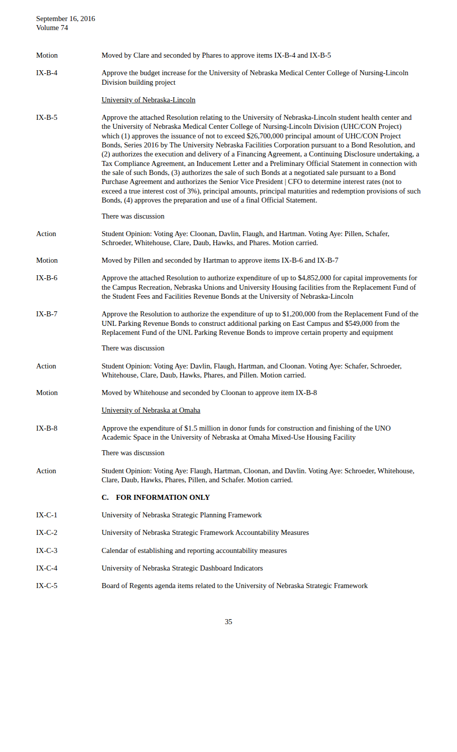September 16, 2016
Volume 74
| Motion | Moved by Clare and seconded by Phares to approve items IX-B-4 and IX-B-5 |
| IX-B-4 | Approve the budget increase for the University of Nebraska Medical Center College of Nursing-Lincoln Division building project |
| | University of Nebraska-Lincoln |
| IX-B-5 | Approve the attached Resolution relating to the University of Nebraska-Lincoln student health center and the University of Nebraska Medical Center College of Nursing-Lincoln Division (UHC/CON Project) which (1) approves the issuance of not to exceed $26,700,000 principal amount of UHC/CON Project Bonds, Series 2016 by The University Nebraska Facilities Corporation pursuant to a Bond Resolution, and (2) authorizes the execution and delivery of a Financing Agreement, a Continuing Disclosure undertaking, a Tax Compliance Agreement, an Inducement Letter and a Preliminary Official Statement in connection with the sale of such Bonds, (3) authorizes the sale of such Bonds at a negotiated sale pursuant to a Bond Purchase Agreement and authorizes the Senior Vice President / CFO to determine interest rates (not to exceed a true interest cost of 3%), principal amounts, principal maturities and redemption provisions of such Bonds, (4) approves the preparation and use of a final Official Statement. There was discussion |
| Action | Student Opinion: Voting Aye: Cloonan, Davlin, Flaugh, and Hartman. Voting Aye: Pillen, Schafer, Schroeder, Whitehouse, Clare, Daub, Hawks, and Phares. Motion carried. |
| Motion | Moved by Pillen and seconded by Hartman to approve items IX-B-6 and IX-B-7 |
| IX-B-6 | Approve the attached Resolution to authorize expenditure of up to $4,852,000 for capital improvements for the Campus Recreation, Nebraska Unions and University Housing facilities from the Replacement Fund of the Student Fees and Facilities Revenue Bonds at the University of Nebraska-Lincoln |
| IX-B-7 | Approve the Resolution to authorize the expenditure of up to $1,200,000 from the Replacement Fund of the UNL Parking Revenue Bonds to construct additional parking on East Campus and $549,000 from the Replacement Fund of the UNL Parking Revenue Bonds to improve certain property and equipment There was discussion |
| Action | Student Opinion: Voting Aye: Davlin, Flaugh, Hartman, and Cloonan. Voting Aye: Schafer, Schroeder, Whitehouse, Clare, Daub, Hawks, Phares, and Pillen. Motion carried. |
| Motion | Moved by Whitehouse and seconded by Cloonan to approve item IX-B-8 |
| | University of Nebraska at Omaha |
| IX-B-8 | Approve the expenditure of $1.5 million in donor funds for construction and finishing of the UNO Academic Space in the University of Nebraska at Omaha Mixed-Use Housing Facility There was discussion |
| Action | Student Opinion: Voting Aye: Flaugh, Hartman, Cloonan, and Davlin. Voting Aye: Schroeder, Whitehouse, Clare, Daub, Hawks, Phares, Pillen, and Schafer. Motion carried. |
| | C. FOR INFORMATION ONLY |
| IX-C-1 | University of Nebraska Strategic Planning Framework |
| IX-C-2 | University of Nebraska Strategic Framework Accountability Measures |
| IX-C-3 | Calendar of establishing and reporting accountability measures |
| IX-C-4 | University of Nebraska Strategic Dashboard Indicators |
| IX-C-5 | Board of Regents agenda items related to the University of Nebraska Strategic Framework |
35